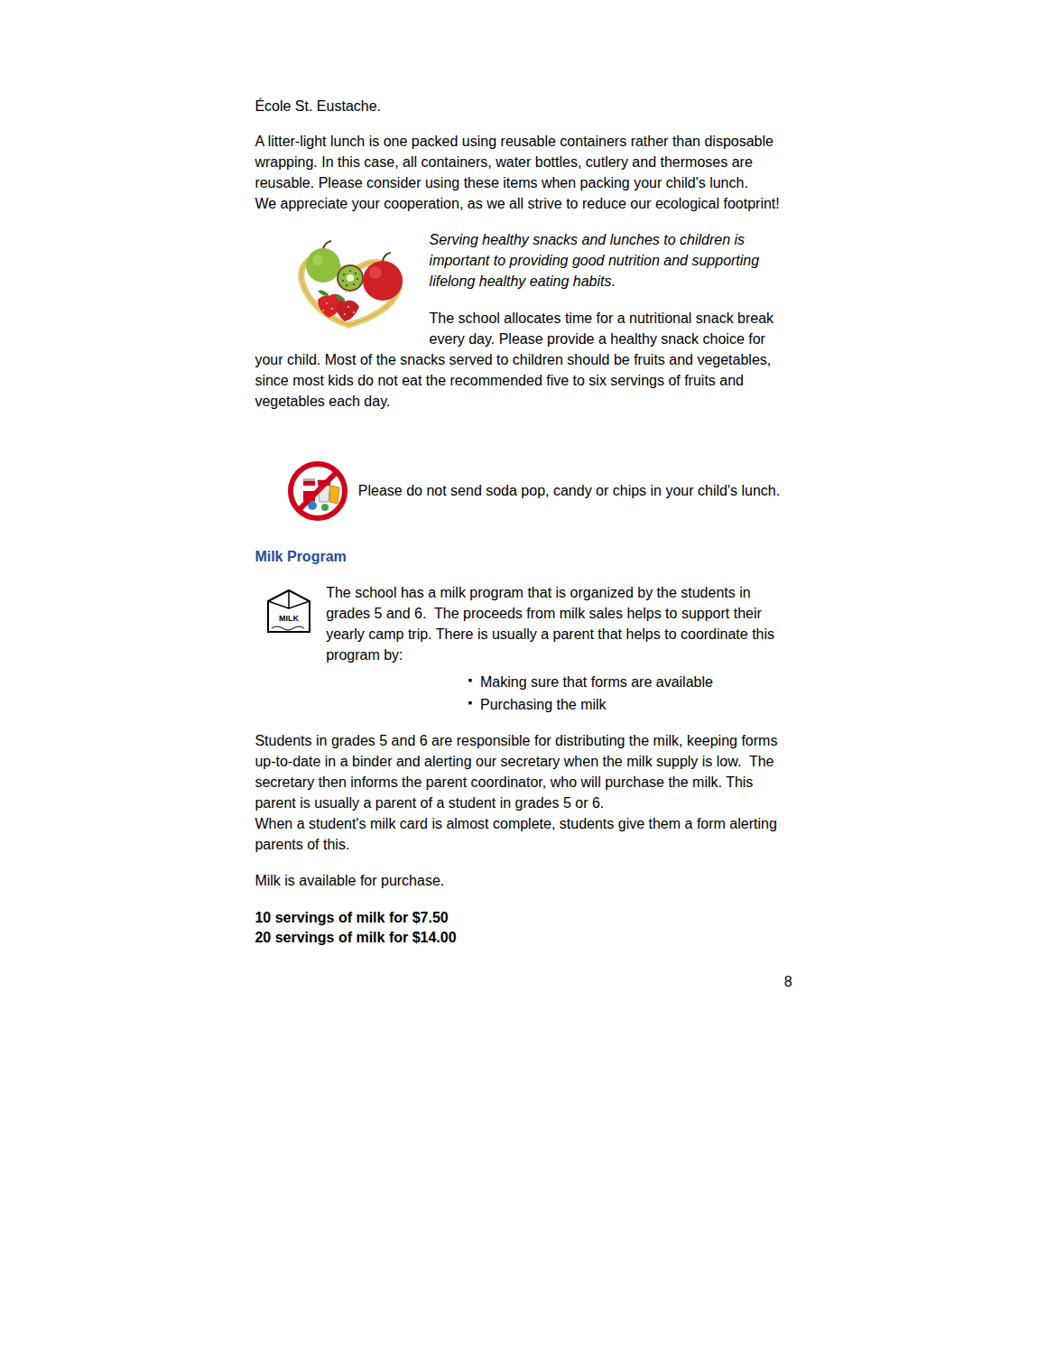École St. Eustache.
A litter-light lunch is one packed using reusable containers rather than disposable wrapping. In this case, all containers, water bottles, cutlery and thermoses are reusable. Please consider using these items when packing your child's lunch.
We appreciate your cooperation, as we all strive to reduce our ecological footprint!
Serving healthy snacks and lunches to children is important to providing good nutrition and supporting lifelong healthy eating habits.
The school allocates time for a nutritional snack break every day. Please provide a healthy snack choice for your child. Most of the snacks served to children should be fruits and vegetables, since most kids do not eat the recommended five to six servings of fruits and vegetables each day.
Please do not send soda pop, candy or chips in your child's lunch.
Milk Program
MILK
The school has a milk program that is organized by the students in grades 5 and 6. The proceeds from milk sales helps to support their yearly camp trip. There is usually a parent that helps to coordinate this program by:
Making sure that forms are available
Purchasing the milk
Students in grades 5 and 6 are responsible for distributing the milk, keeping forms up-to-date in a binder and alerting our secretary when the milk supply is low. The secretary then informs the parent coordinator, who will purchase the milk. This parent is usually a parent of a student in grades 5 or 6.
When a student's milk card is almost complete, students give them a form alerting parents of this.
Milk is available for purchase.
10 servings of milk for $7.50
20 servings of milk for $14.00
8